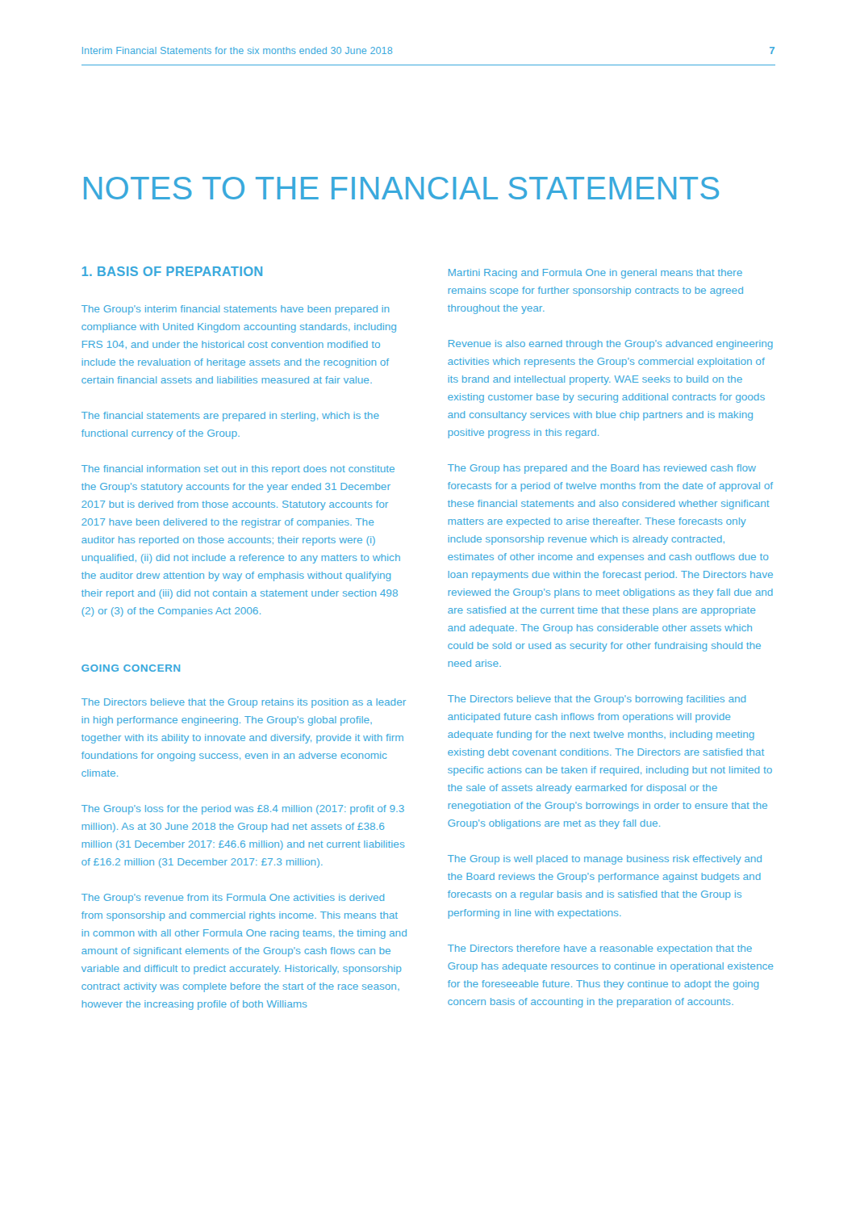Interim Financial Statements for the six months ended 30 June 2018 7
NOTES TO THE FINANCIAL STATEMENTS
1. Basis of preparation
The Group's interim financial statements have been prepared in compliance with United Kingdom accounting standards, including FRS 104, and under the historical cost convention modified to include the revaluation of heritage assets and the recognition of certain financial assets and liabilities measured at fair value.
The financial statements are prepared in sterling, which is the functional currency of the Group.
The financial information set out in this report does not constitute the Group's statutory accounts for the year ended 31 December 2017 but is derived from those accounts. Statutory accounts for 2017 have been delivered to the registrar of companies. The auditor has reported on those accounts; their reports were (i) unqualified, (ii) did not include a reference to any matters to which the auditor drew attention by way of emphasis without qualifying their report and (iii) did not contain a statement under section 498 (2) or (3) of the Companies Act 2006.
Going concern
The Directors believe that the Group retains its position as a leader in high performance engineering. The Group's global profile, together with its ability to innovate and diversify, provide it with firm foundations for ongoing success, even in an adverse economic climate.
The Group's loss for the period was £8.4 million (2017: profit of 9.3 million). As at 30 June 2018 the Group had net assets of £38.6 million (31 December 2017: £46.6 million) and net current liabilities of £16.2 million (31 December 2017: £7.3 million).
The Group's revenue from its Formula One activities is derived from sponsorship and commercial rights income. This means that in common with all other Formula One racing teams, the timing and amount of significant elements of the Group's cash flows can be variable and difficult to predict accurately. Historically, sponsorship contract activity was complete before the start of the race season, however the increasing profile of both Williams
Martini Racing and Formula One in general means that there remains scope for further sponsorship contracts to be agreed throughout the year.
Revenue is also earned through the Group's advanced engineering activities which represents the Group's commercial exploitation of its brand and intellectual property. WAE seeks to build on the existing customer base by securing additional contracts for goods and consultancy services with blue chip partners and is making positive progress in this regard.
The Group has prepared and the Board has reviewed cash flow forecasts for a period of twelve months from the date of approval of these financial statements and also considered whether significant matters are expected to arise thereafter. These forecasts only include sponsorship revenue which is already contracted, estimates of other income and expenses and cash outflows due to loan repayments due within the forecast period. The Directors have reviewed the Group's plans to meet obligations as they fall due and are satisfied at the current time that these plans are appropriate and adequate. The Group has considerable other assets which could be sold or used as security for other fundraising should the need arise.
The Directors believe that the Group's borrowing facilities and anticipated future cash inflows from operations will provide adequate funding for the next twelve months, including meeting existing debt covenant conditions. The Directors are satisfied that specific actions can be taken if required, including but not limited to the sale of assets already earmarked for disposal or the renegotiation of the Group's borrowings in order to ensure that the Group's obligations are met as they fall due.
The Group is well placed to manage business risk effectively and the Board reviews the Group's performance against budgets and forecasts on a regular basis and is satisfied that the Group is performing in line with expectations.
The Directors therefore have a reasonable expectation that the Group has adequate resources to continue in operational existence for the foreseeable future. Thus they continue to adopt the going concern basis of accounting in the preparation of accounts.